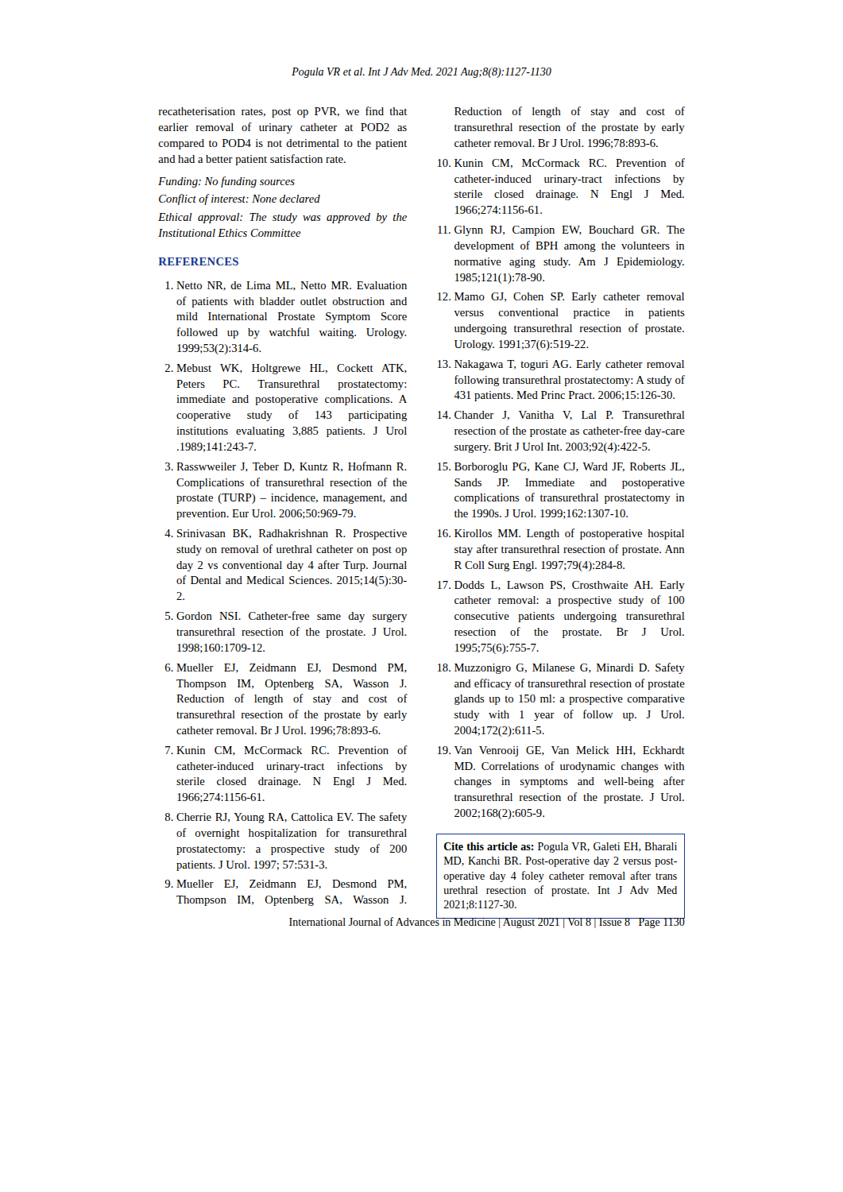Pogula VR et al. Int J Adv Med. 2021 Aug;8(8):1127-1130
recatheterisation rates, post op PVR, we find that earlier removal of urinary catheter at POD2 as compared to POD4 is not detrimental to the patient and had a better patient satisfaction rate.
Funding: No funding sources
Conflict of interest: None declared
Ethical approval: The study was approved by the Institutional Ethics Committee
REFERENCES
Netto NR, de Lima ML, Netto MR. Evaluation of patients with bladder outlet obstruction and mild International Prostate Symptom Score followed up by watchful waiting. Urology. 1999;53(2):314-6.
Mebust WK, Holtgrewe HL, Cockett ATK, Peters PC. Transurethral prostatectomy: immediate and postoperative complications. A cooperative study of 143 participating institutions evaluating 3,885 patients. J Urol .1989;141:243-7.
Rasswweiler J, Teber D, Kuntz R, Hofmann R. Complications of transurethral resection of the prostate (TURP) – incidence, management, and prevention. Eur Urol. 2006;50:969-79.
Srinivasan BK, Radhakrishnan R. Prospective study on removal of urethral catheter on post op day 2 vs conventional day 4 after Turp. Journal of Dental and Medical Sciences. 2015;14(5):30-2.
Gordon NSI. Catheter-free same day surgery transurethral resection of the prostate. J Urol. 1998;160:1709-12.
Mueller EJ, Zeidmann EJ, Desmond PM, Thompson IM, Optenberg SA, Wasson J. Reduction of length of stay and cost of transurethral resection of the prostate by early catheter removal. Br J Urol. 1996;78:893-6.
Kunin CM, McCormack RC. Prevention of catheter-induced urinary-tract infections by sterile closed drainage. N Engl J Med. 1966;274:1156-61.
Cherrie RJ, Young RA, Cattolica EV. The safety of overnight hospitalization for transurethral prostatectomy: a prospective study of 200 patients. J Urol. 1997; 57:531-3.
Mueller EJ, Zeidmann EJ, Desmond PM, Thompson IM, Optenberg SA, Wasson J. Reduction of length of stay and cost of transurethral resection of the prostate by early catheter removal. Br J Urol. 1996;78:893-6.
Kunin CM, McCormack RC. Prevention of catheter-induced urinary-tract infections by sterile closed drainage. N Engl J Med. 1966;274:1156-61.
Glynn RJ, Campion EW, Bouchard GR. The development of BPH among the volunteers in normative aging study. Am J Epidemiology. 1985;121(1):78-90.
Mamo GJ, Cohen SP. Early catheter removal versus conventional practice in patients undergoing transurethral resection of prostate. Urology. 1991;37(6):519-22.
Nakagawa T, toguri AG. Early catheter removal following transurethral prostatectomy: A study of 431 patients. Med Princ Pract. 2006;15:126-30.
Chander J, Vanitha V, Lal P. Transurethral resection of the prostate as catheter-free day-care surgery. Brit J Urol Int. 2003;92(4):422-5.
Borboroglu PG, Kane CJ, Ward JF, Roberts JL, Sands JP. Immediate and postoperative complications of transurethral prostatectomy in the 1990s. J Urol. 1999;162:1307-10.
Kirollos MM. Length of postoperative hospital stay after transurethral resection of prostate. Ann R Coll Surg Engl. 1997;79(4):284-8.
Dodds L, Lawson PS, Crosthwaite AH. Early catheter removal: a prospective study of 100 consecutive patients undergoing transurethral resection of the prostate. Br J Urol. 1995;75(6):755-7.
Muzzonigro G, Milanese G, Minardi D. Safety and efficacy of transurethral resection of prostate glands up to 150 ml: a prospective comparative study with 1 year of follow up. J Urol. 2004;172(2):611-5.
Van Venrooij GE, Van Melick HH, Eckhardt MD. Correlations of urodynamic changes with changes in symptoms and well-being after transurethral resection of the prostate. J Urol. 2002;168(2):605-9.
Cite this article as: Pogula VR, Galeti EH, Bharali MD, Kanchi BR. Post-operative day 2 versus post-operative day 4 foley catheter removal after trans urethral resection of prostate. Int J Adv Med 2021;8:1127-30.
International Journal of Advances in Medicine | August 2021 | Vol 8 | Issue 8 Page 1130